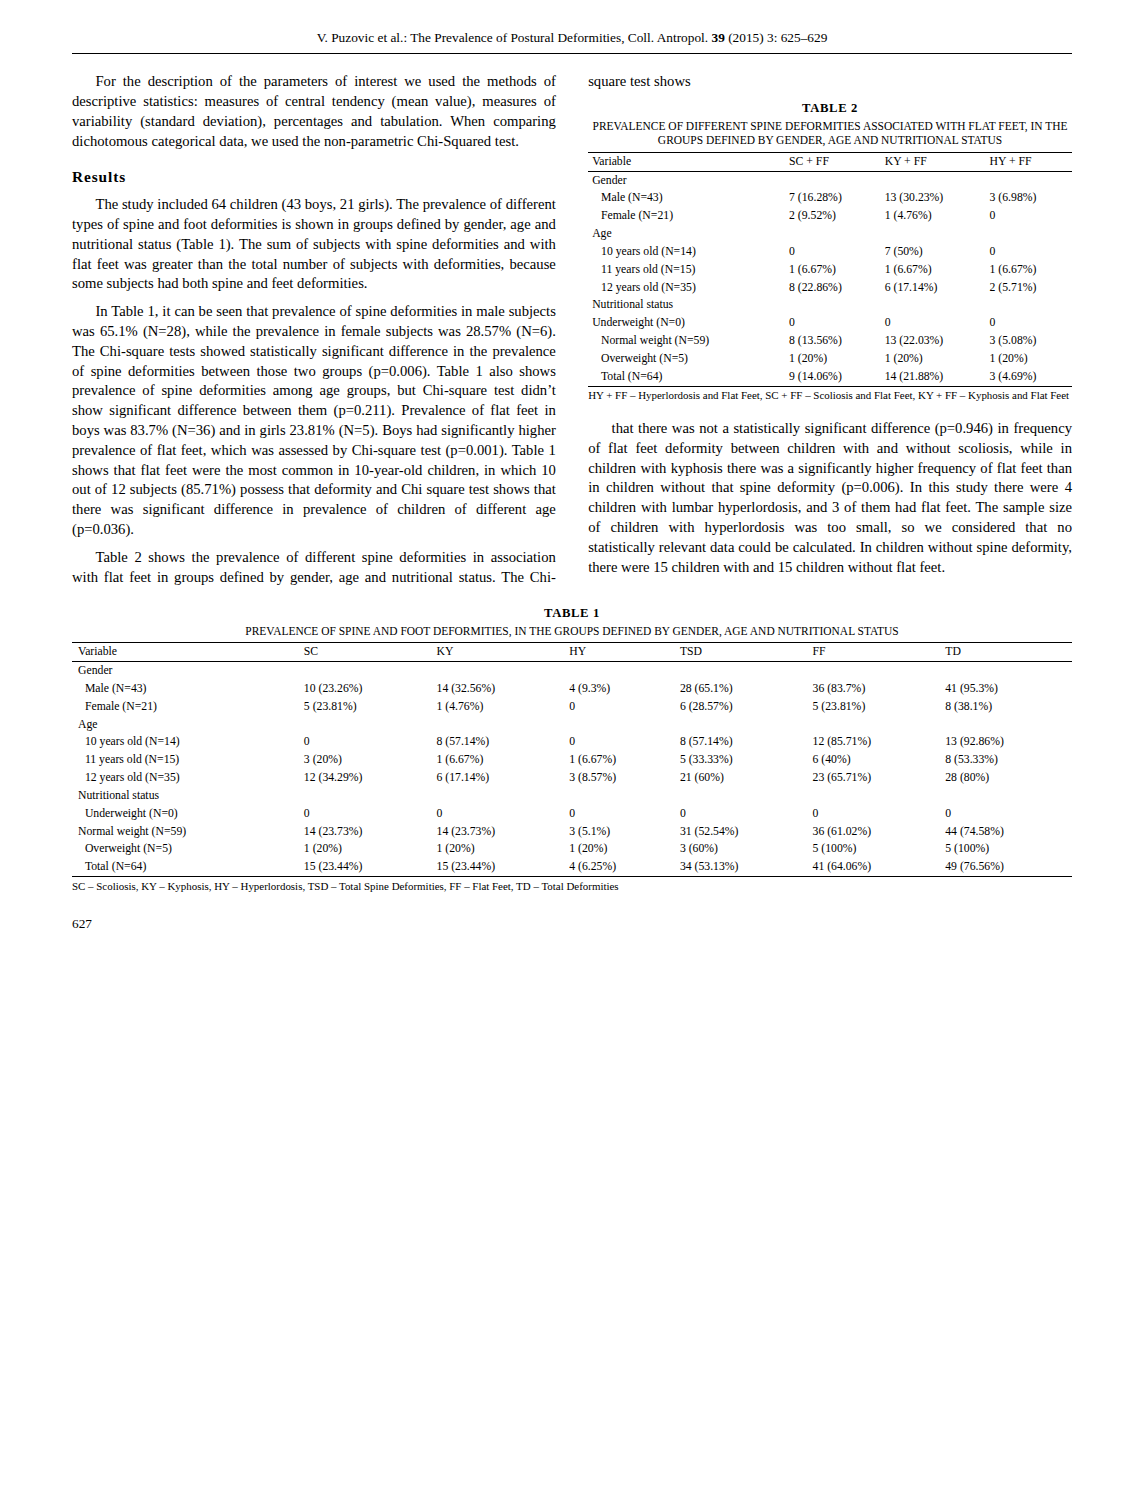V. Puzovic et al.: The Prevalence of Postural Deformities, Coll. Antropol. 39 (2015) 3: 625–629
For the description of the parameters of interest we used the methods of descriptive statistics: measures of central tendency (mean value), measures of variability (standard deviation), percentages and tabulation. When comparing dichotomous categorical data, we used the non-parametric Chi-Squared test.
Results
The study included 64 children (43 boys, 21 girls). The prevalence of different types of spine and foot deformities is shown in groups defined by gender, age and nutritional status (Table 1). The sum of subjects with spine deformities and with flat feet was greater than the total number of subjects with deformities, because some subjects had both spine and feet deformities.
In Table 1, it can be seen that prevalence of spine deformities in male subjects was 65.1% (N=28), while the prevalence in female subjects was 28.57% (N=6). The Chi-square tests showed statistically significant difference in the prevalence of spine deformities between those two groups (p=0.006). Table 1 also shows prevalence of spine deformities among age groups, but Chi-square test didn’t show significant difference between them (p=0.211). Prevalence of flat feet in boys was 83.7% (N=36) and in girls 23.81% (N=5). Boys had significantly higher prevalence of flat feet, which was assessed by Chi-square test (p=0.001). Table 1 shows that flat feet were the most common in 10-year-old children, in which 10 out of 12 subjects (85.71%) possess that deformity and Chi square test shows that there was significant difference in prevalence of children of different age (p=0.036).
Table 2 shows the prevalence of different spine deformities in association with flat feet in groups defined by gender, age and nutritional status. The Chi-square test shows
TABLE 2
Prevalence of different spine deformities associated with flat feet, in the groups defined by gender, age and nutritional status
| Variable | SC + FF | KY + FF | HY + FF |
| --- | --- | --- | --- |
| Gender |
| Male (N=43) | 7 (16.28%) | 13 (30.23%) | 3 (6.98%) |
| Female (N=21) | 2 (9.52%) | 1 (4.76%) | 0 |
| Age |
| 10 years old (N=14) | 0 | 7 (50%) | 0 |
| 11 years old (N=15) | 1 (6.67%) | 1 (6.67%) | 1 (6.67%) |
| 12 years old (N=35) | 8 (22.86%) | 6 (17.14%) | 2 (5.71%) |
| Nutritional status |
| Underweight (N=0) | 0 | 0 | 0 |
| Normal weight (N=59) | 8 (13.56%) | 13 (22.03%) | 3 (5.08%) |
| Overweight (N=5) | 1 (20%) | 1 (20%) | 1 (20%) |
| Total (N=64) | 9 (14.06%) | 14 (21.88%) | 3 (4.69%) |
HY + FF – Hyperlordosis and Flat Feet, SC + FF – Scoliosis and Flat Feet, KY + FF – Kyphosis and Flat Feet
that there was not a statistically significant difference (p=0.946) in frequency of flat feet deformity between children with and without scoliosis, while in children with kyphosis there was a significantly higher frequency of flat feet than in children without that spine deformity (p=0.006). In this study there were 4 children with lumbar hyperlordosis, and 3 of them had flat feet. The sample size of children with hyperlordosis was too small, so we considered that no statistically relevant data could be calculated. In children without spine deformity, there were 15 children with and 15 children without flat feet.
TABLE 1
Prevalence of spine and foot deformities, in the groups defined by gender, age and nutritional status
| Variable | SC | KY | HY | TSD | FF | TD |
| --- | --- | --- | --- | --- | --- | --- |
| Gender |
| Male (N=43) | 10 (23.26%) | 14 (32.56%) | 4 (9.3%) | 28 (65.1%) | 36 (83.7%) | 41 (95.3%) |
| Female (N=21) | 5 (23.81%) | 1 (4.76%) | 0 | 6 (28.57%) | 5 (23.81%) | 8 (38.1%) |
| Age |
| 10 years old (N=14) | 0 | 8 (57.14%) | 0 | 8 (57.14%) | 12 (85.71%) | 13 (92.86%) |
| 11 years old (N=15) | 3 (20%) | 1 (6.67%) | 1 (6.67%) | 5 (33.33%) | 6 (40%) | 8 (53.33%) |
| 12 years old (N=35) | 12 (34.29%) | 6 (17.14%) | 3 (8.57%) | 21 (60%) | 23 (65.71%) | 28 (80%) |
| Nutritional status |
| Underweight (N=0) | 0 | 0 | 0 | 0 | 0 | 0 |
| Normal weight (N=59) | 14 (23.73%) | 14 (23.73%) | 3 (5.1%) | 31 (52.54%) | 36 (61.02%) | 44 (74.58%) |
| Overweight (N=5) | 1 (20%) | 1 (20%) | 1 (20%) | 3 (60%) | 5 (100%) | 5 (100%) |
| Total (N=64) | 15 (23.44%) | 15 (23.44%) | 4 (6.25%) | 34 (53.13%) | 41 (64.06%) | 49 (76.56%) |
SC – Scoliosis, KY – Kyphosis, HY – Hyperlordosis, TSD – Total Spine Deformities, FF – Flat Feet, TD – Total Deformities
627